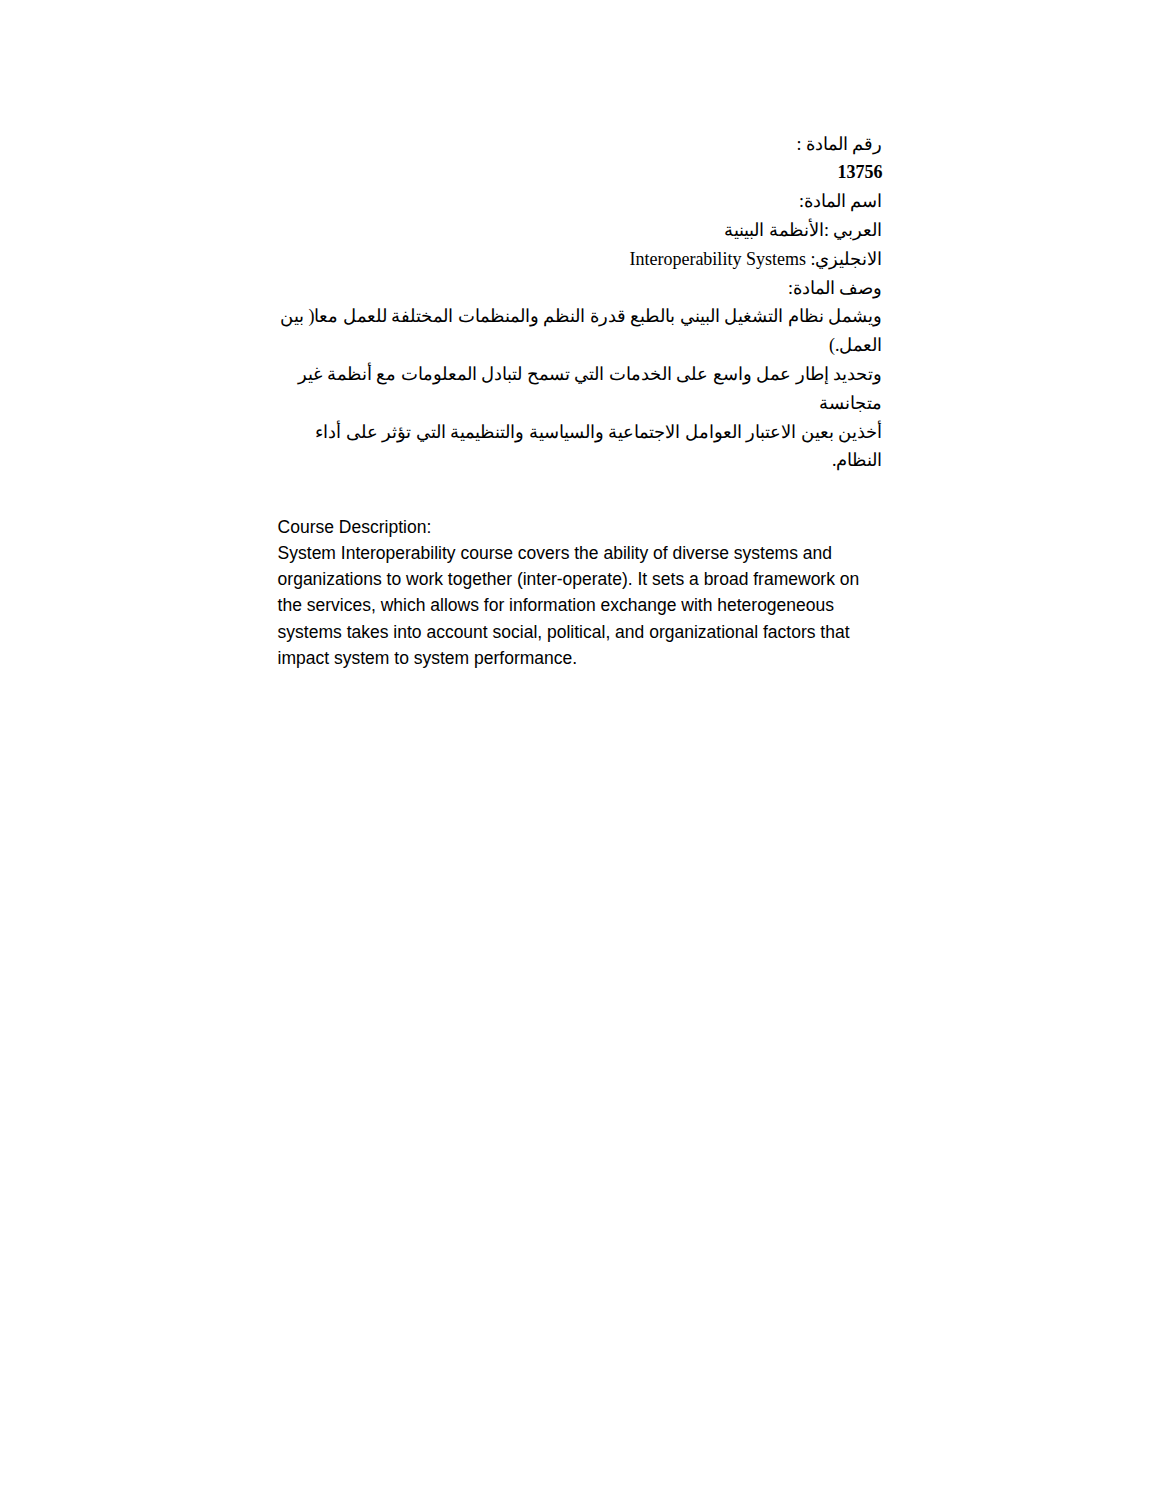رقم المادة :
13756
اسم المادة:
العربي :الأنظمة البينية
الانجليزي: Interoperability Systems
وصف المادة:
ويشمل نظام التشغيل البيني بالطبع قدرة النظم والمنظمات المختلفة للعمل معا( بين العمل.)
وتحديد إطار عمل واسع على الخدمات التي تسمح لتبادل المعلومات مع أنظمة غير متجانسة
أخذين بعين الاعتبار العوامل الاجتماعية والسياسية والتنظيمية التي تؤثر على أداء النظام.
Course Description:
System Interoperability course covers the ability of diverse systems and organizations to work together (inter-operate). It sets a broad framework on the services, which allows for information exchange with heterogeneous systems takes into account social, political, and organizational factors that impact system to system performance.